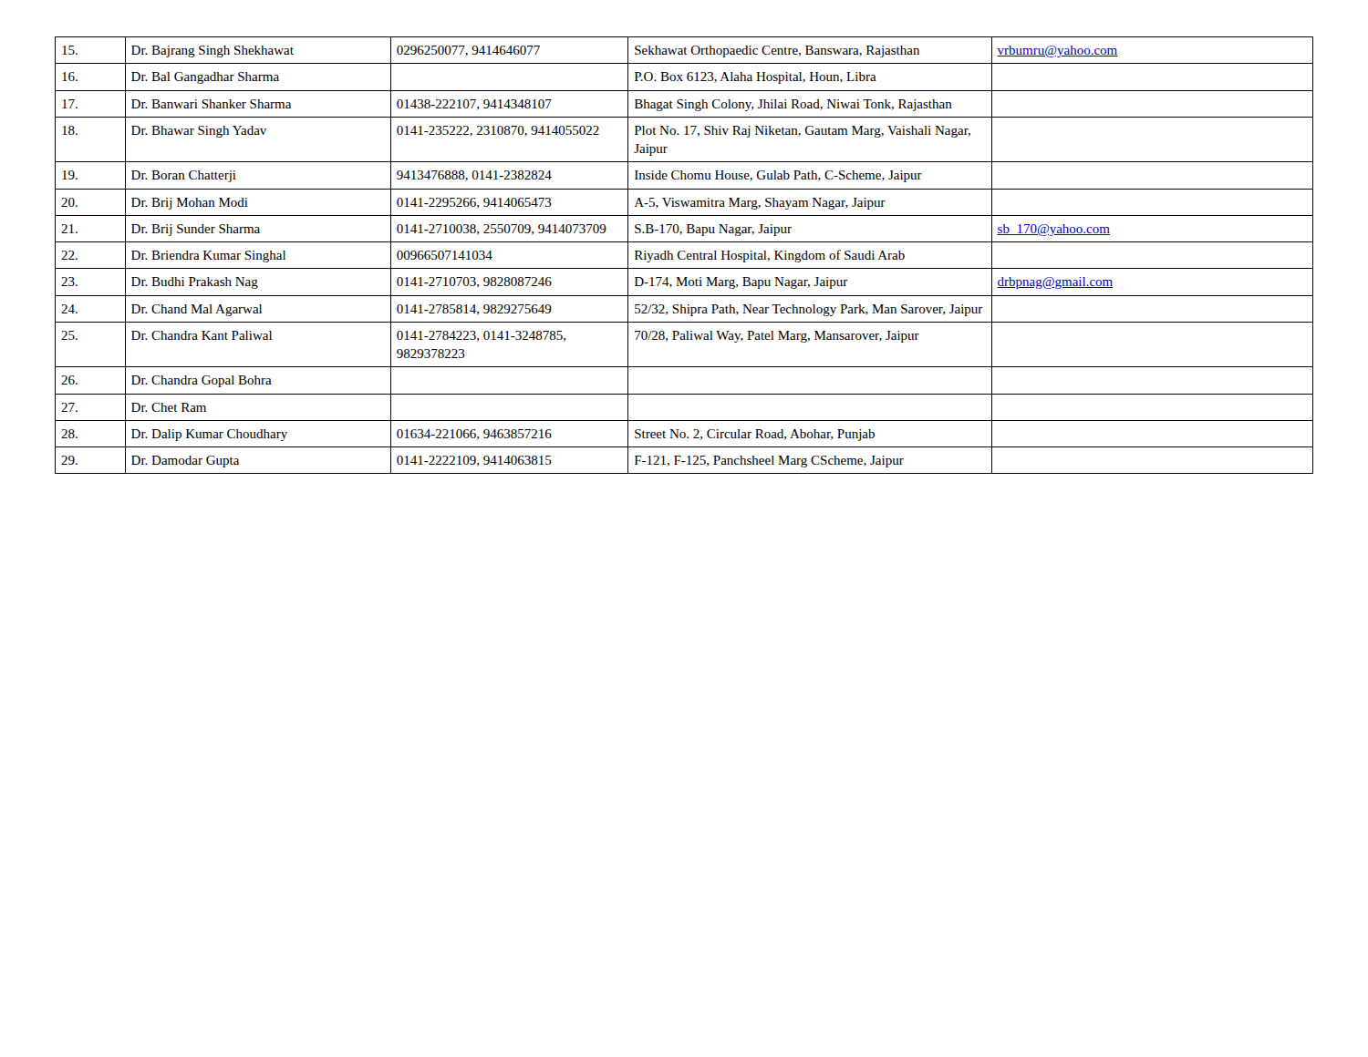| 15. | Dr. Bajrang Singh Shekhawat | 0296250077, 9414646077 | Sekhawat Orthopaedic Centre, Banswara, Rajasthan | vrbumru@yahoo.com |
| 16. | Dr. Bal Gangadhar Sharma | | P.O. Box 6123, Alaha Hospital, Houn, Libra | |
| 17. | Dr. Banwari Shanker Sharma | 01438-222107, 9414348107 | Bhagat Singh Colony, Jhilai Road, Niwai Tonk, Rajasthan | |
| 18. | Dr. Bhawar Singh Yadav | 0141-235222, 2310870, 9414055022 | Plot No. 17, Shiv Raj Niketan, Gautam Marg, Vaishali Nagar, Jaipur | |
| 19. | Dr. Boran Chatterji | 9413476888, 0141-2382824 | Inside Chomu House, Gulab Path, C-Scheme, Jaipur | |
| 20. | Dr. Brij Mohan Modi | 0141-2295266, 9414065473 | A-5, Viswamitra Marg, Shayam Nagar, Jaipur | |
| 21. | Dr. Brij Sunder Sharma | 0141-2710038, 2550709, 9414073709 | S.B-170, Bapu Nagar, Jaipur | sb_170@yahoo.com |
| 22. | Dr. Briendra Kumar Singhal | 00966507141034 | Riyadh Central Hospital, Kingdom of Saudi Arab | |
| 23. | Dr. Budhi Prakash Nag | 0141-2710703, 9828087246 | D-174, Moti Marg, Bapu Nagar, Jaipur | drbpnag@gmail.com |
| 24. | Dr. Chand Mal Agarwal | 0141-2785814, 9829275649 | 52/32, Shipra Path, Near Technology Park, Man Sarover, Jaipur | |
| 25. | Dr. Chandra Kant Paliwal | 0141-2784223, 0141-3248785, 9829378223 | 70/28, Paliwal Way, Patel Marg, Mansarover, Jaipur | |
| 26. | Dr. Chandra Gopal Bohra | | | |
| 27. | Dr. Chet Ram | | | |
| 28. | Dr. Dalip Kumar Choudhary | 01634-221066, 9463857216 | Street No. 2, Circular Road, Abohar, Punjab | |
| 29. | Dr. Damodar Gupta | 0141-2222109, 9414063815 | F-121, F-125, Panchsheel Marg CScheme, Jaipur | |